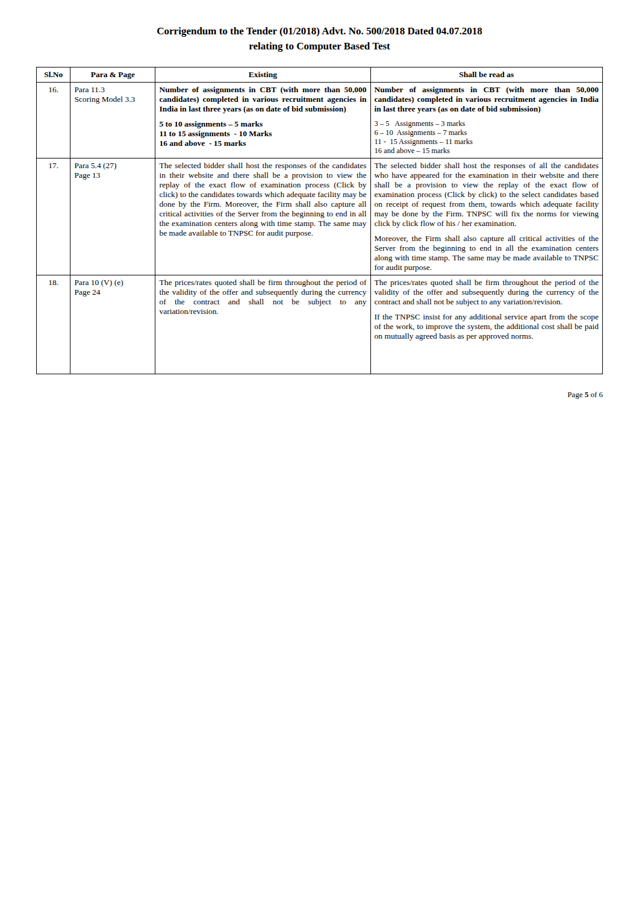Corrigendum to the Tender (01/2018) Advt. No. 500/2018 Dated 04.07.2018
relating to Computer Based Test
| Sl.No | Para & Page | Existing | Shall be read as |
| --- | --- | --- | --- |
| 16. | Para 11.3 Scoring Model 3.3 | Number of assignments in CBT (with more than 50,000 candidates) completed in various recruitment agencies in India in last three years (as on date of bid submission) 5 to 10 assignments – 5 marks 11 to 15 assignments - 10 Marks 16 and above - 15 marks | Number of assignments in CBT (with more than 50,000 candidates) completed in various recruitment agencies in India in last three years (as on date of bid submission) 3 – 5 Assignments – 3 marks 6 – 10 Assignments – 7 marks 11 - 15 Assignments – 11 marks 16 and above – 15 marks |
| 17. | Para 5.4 (27) Page 13 | The selected bidder shall host the responses of the candidates in their website and there shall be a provision to view the replay of the exact flow of examination process (Click by click) to the candidates towards which adequate facility may be done by the Firm. Moreover, the Firm shall also capture all critical activities of the Server from the beginning to end in all the examination centers along with time stamp. The same may be made available to TNPSC for audit purpose. | The selected bidder shall host the responses of all the candidates who have appeared for the examination in their website and there shall be a provision to view the replay of the exact flow of examination process (Click by click) to the select candidates based on receipt of request from them, towards which adequate facility may be done by the Firm. TNPSC will fix the norms for viewing click by click flow of his / her examination. Moreover, the Firm shall also capture all critical activities of the Server from the beginning to end in all the examination centers along with time stamp. The same may be made available to TNPSC for audit purpose. |
| 18. | Para 10 (V) (e) Page 24 | The prices/rates quoted shall be firm throughout the period of the validity of the offer and subsequently during the currency of the contract and shall not be subject to any variation/revision. | The prices/rates quoted shall be firm throughout the period of the validity of the offer and subsequently during the currency of the contract and shall not be subject to any variation/revision. If the TNPSC insist for any additional service apart from the scope of the work, to improve the system, the additional cost shall be paid on mutually agreed basis as per approved norms. |
Page 5 of 6